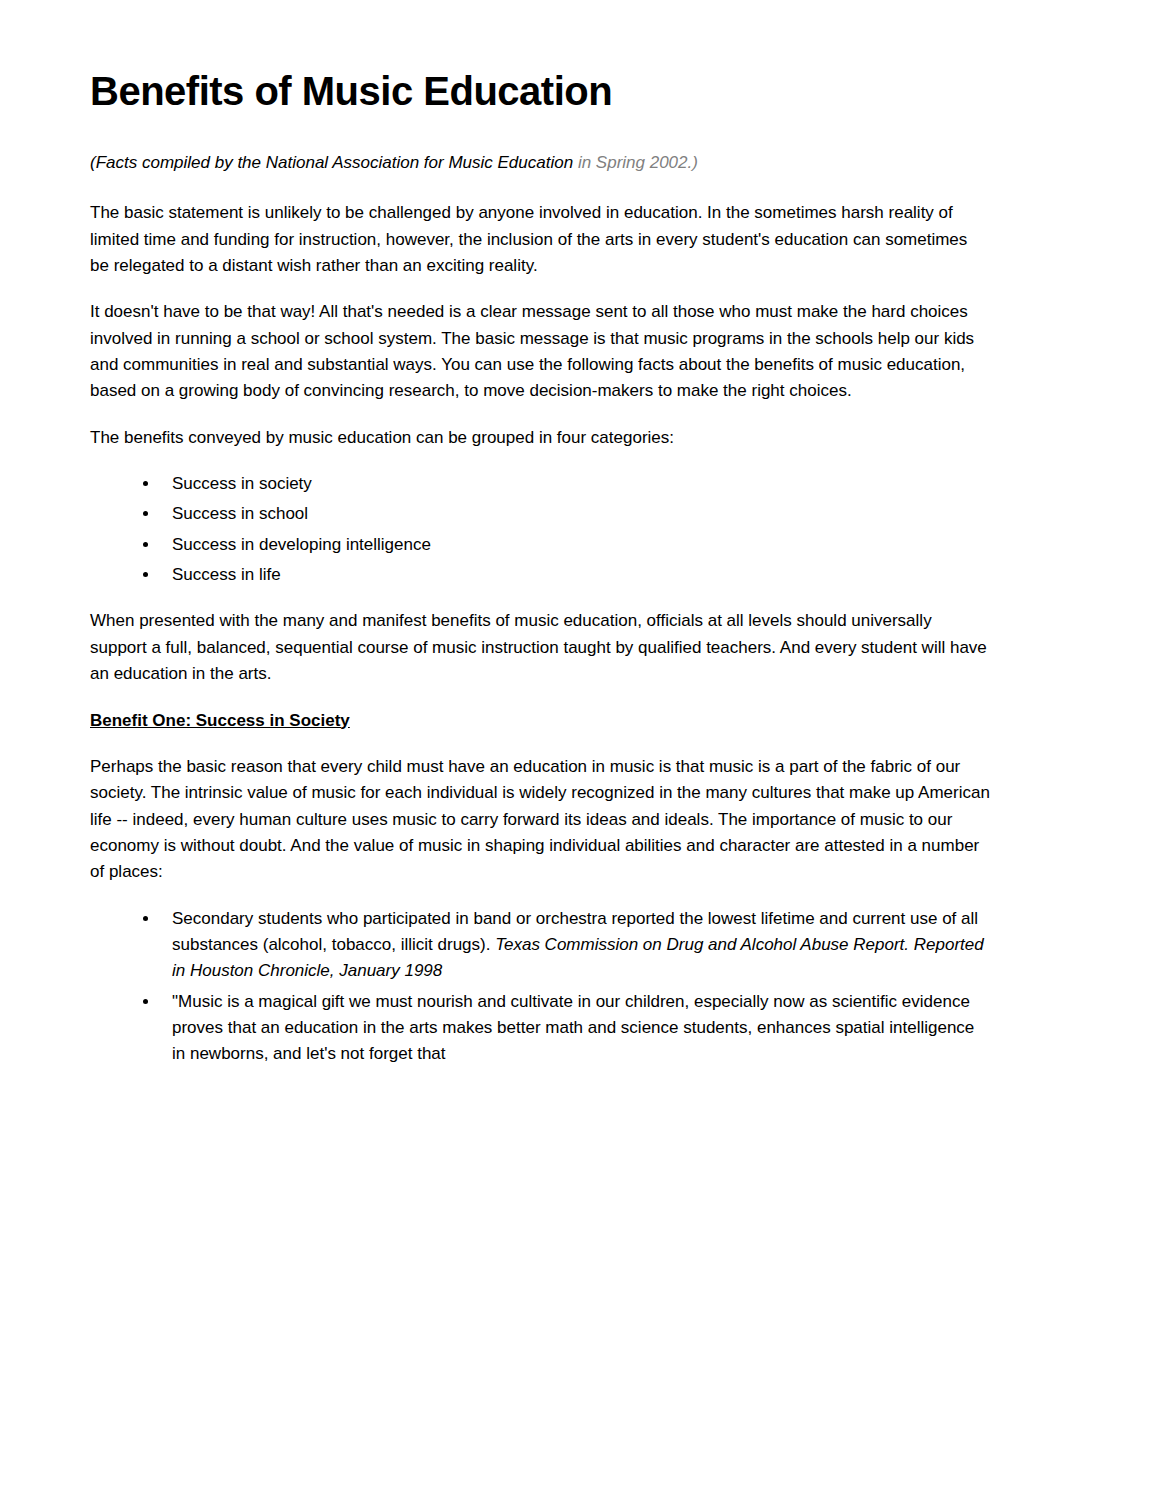Benefits of Music Education
(Facts compiled by the National Association for Music Education in Spring 2002.)
The basic statement is unlikely to be challenged by anyone involved in education. In the sometimes harsh reality of limited time and funding for instruction, however, the inclusion of the arts in every student's education can sometimes be relegated to a distant wish rather than an exciting reality.
It doesn't have to be that way! All that's needed is a clear message sent to all those who must make the hard choices involved in running a school or school system. The basic message is that music programs in the schools help our kids and communities in real and substantial ways. You can use the following facts about the benefits of music education, based on a growing body of convincing research, to move decision-makers to make the right choices.
The benefits conveyed by music education can be grouped in four categories:
Success in society
Success in school
Success in developing intelligence
Success in life
When presented with the many and manifest benefits of music education, officials at all levels should universally support a full, balanced, sequential course of music instruction taught by qualified teachers. And every student will have an education in the arts.
Benefit One: Success in Society
Perhaps the basic reason that every child must have an education in music is that music is a part of the fabric of our society. The intrinsic value of music for each individual is widely recognized in the many cultures that make up American life -- indeed, every human culture uses music to carry forward its ideas and ideals. The importance of music to our economy is without doubt. And the value of music in shaping individual abilities and character are attested in a number of places:
Secondary students who participated in band or orchestra reported the lowest lifetime and current use of all substances (alcohol, tobacco, illicit drugs). Texas Commission on Drug and Alcohol Abuse Report. Reported in Houston Chronicle, January 1998
"Music is a magical gift we must nourish and cultivate in our children, especially now as scientific evidence proves that an education in the arts makes better math and science students, enhances spatial intelligence in newborns, and let's not forget that